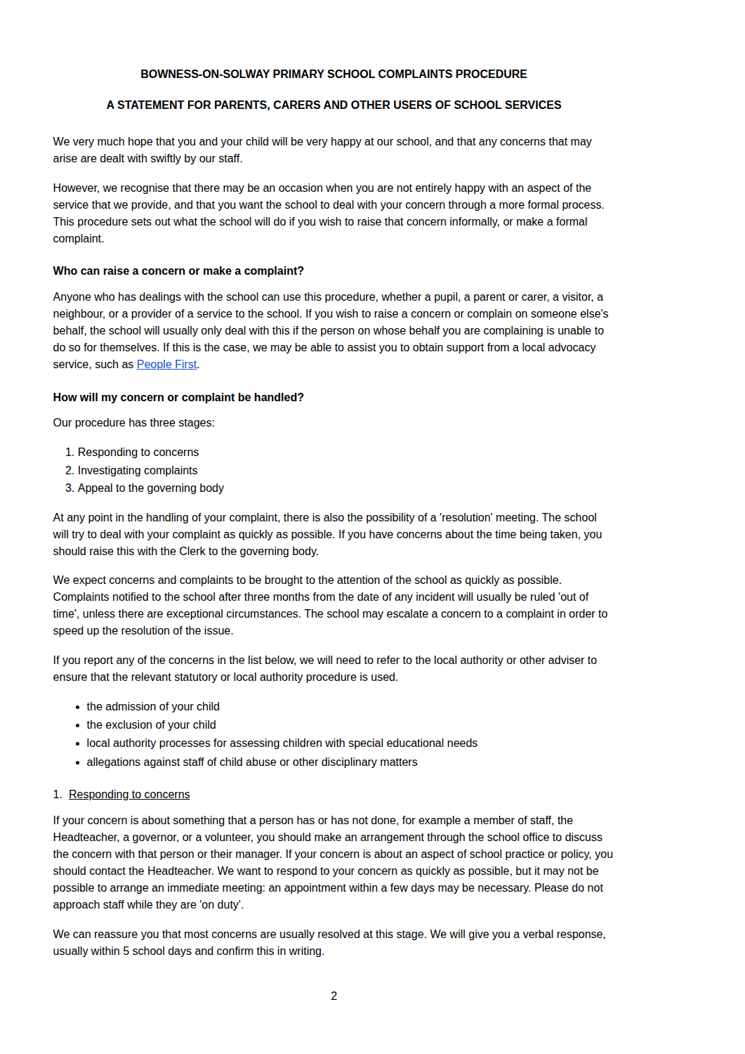BOWNESS-ON-SOLWAY PRIMARY SCHOOL COMPLAINTS PROCEDURE
A STATEMENT FOR PARENTS, CARERS AND OTHER USERS OF SCHOOL SERVICES
We very much hope that you and your child will be very happy at our school, and that any concerns that may arise are dealt with swiftly by our staff.
However, we recognise that there may be an occasion when you are not entirely happy with an aspect of the service that we provide, and that you want the school to deal with your concern through a more formal process. This procedure sets out what the school will do if you wish to raise that concern informally, or make a formal complaint.
Who can raise a concern or make a complaint?
Anyone who has dealings with the school can use this procedure, whether a pupil, a parent or carer, a visitor, a neighbour, or a provider of a service to the school. If you wish to raise a concern or complain on someone else's behalf, the school will usually only deal with this if the person on whose behalf you are complaining is unable to do so for themselves. If this is the case, we may be able to assist you to obtain support from a local advocacy service, such as People First.
How will my concern or complaint be handled?
Our procedure has three stages:
Responding to concerns
Investigating complaints
Appeal to the governing body
At any point in the handling of your complaint, there is also the possibility of a 'resolution' meeting. The school will try to deal with your complaint as quickly as possible. If you have concerns about the time being taken, you should raise this with the Clerk to the governing body.
We expect concerns and complaints to be brought to the attention of the school as quickly as possible. Complaints notified to the school after three months from the date of any incident will usually be ruled 'out of time', unless there are exceptional circumstances. The school may escalate a concern to a complaint in order to speed up the resolution of the issue.
If you report any of the concerns in the list below, we will need to refer to the local authority or other adviser to ensure that the relevant statutory or local authority procedure is used.
the admission of your child
the exclusion of your child
local authority processes for assessing children with special educational needs
allegations against staff of child abuse or other disciplinary matters
1. Responding to concerns
If your concern is about something that a person has or has not done, for example a member of staff, the Headteacher, a governor, or a volunteer, you should make an arrangement through the school office to discuss the concern with that person or their manager. If your concern is about an aspect of school practice or policy, you should contact the Headteacher. We want to respond to your concern as quickly as possible, but it may not be possible to arrange an immediate meeting: an appointment within a few days may be necessary. Please do not approach staff while they are 'on duty'.
We can reassure you that most concerns are usually resolved at this stage. We will give you a verbal response, usually within 5 school days and confirm this in writing.
2